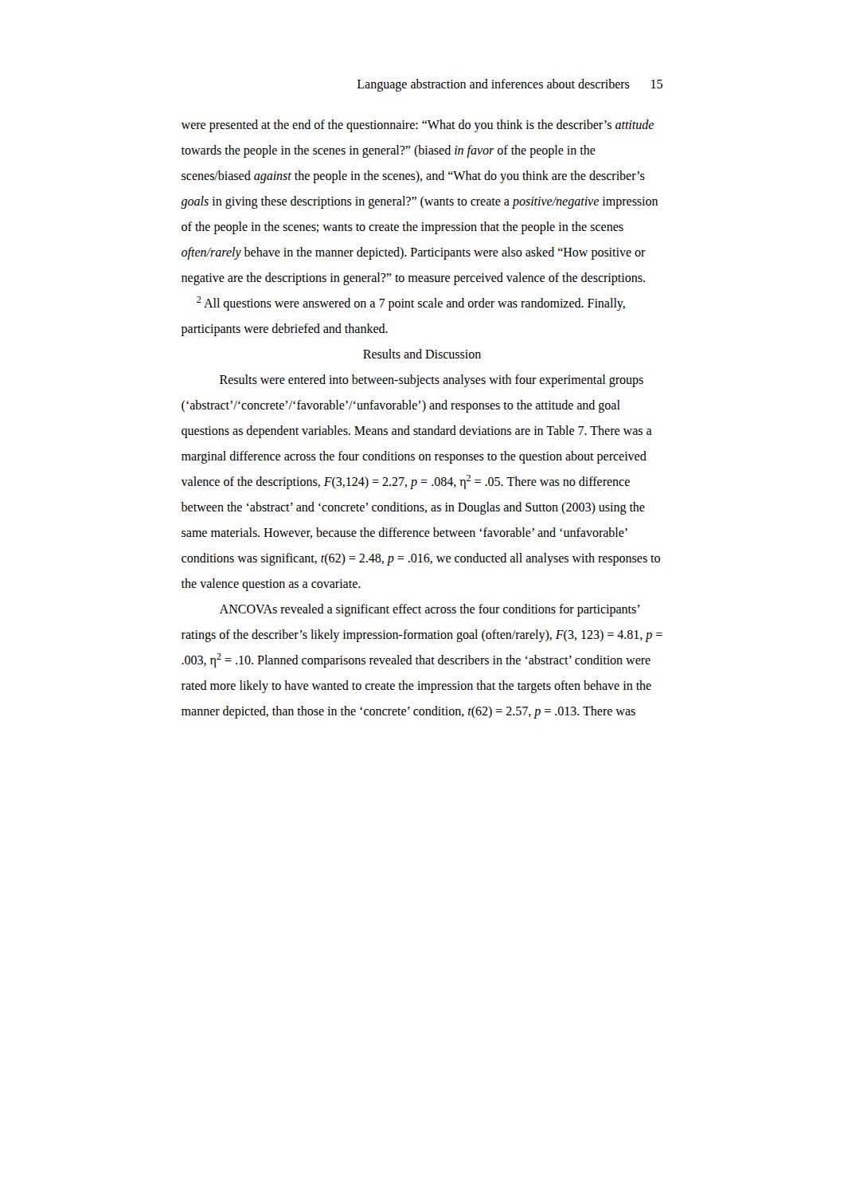Language abstraction and inferences about describers15
were presented at the end of the questionnaire: “What do you think is the describer’s attitude towards the people in the scenes in general?” (biased in favor of the people in the scenes/biased against the people in the scenes), and “What do you think are the describer’s goals in giving these descriptions in general?” (wants to create a positive/negative impression of the people in the scenes; wants to create the impression that the people in the scenes often/rarely behave in the manner depicted). Participants were also asked “How positive or negative are the descriptions in general?” to measure perceived valence of the descriptions. 2 All questions were answered on a 7 point scale and order was randomized. Finally, participants were debriefed and thanked.
Results and Discussion
Results were entered into between-subjects analyses with four experimental groups (‘abstract’/‘concrete’/‘favorable’/‘unfavorable’) and responses to the attitude and goal questions as dependent variables. Means and standard deviations are in Table 7. There was a marginal difference across the four conditions on responses to the question about perceived valence of the descriptions, F(3,124) = 2.27, p = .084, η2 = .05. There was no difference between the ‘abstract’ and ‘concrete’ conditions, as in Douglas and Sutton (2003) using the same materials. However, because the difference between ‘favorable’ and ‘unfavorable’ conditions was significant, t(62) = 2.48, p = .016, we conducted all analyses with responses to the valence question as a covariate.
ANCOVAs revealed a significant effect across the four conditions for participants’ ratings of the describer’s likely impression-formation goal (often/rarely), F(3, 123) = 4.81, p = .003, η2 = .10. Planned comparisons revealed that describers in the ‘abstract’ condition were rated more likely to have wanted to create the impression that the targets often behave in the manner depicted, than those in the ‘concrete’ condition, t(62) = 2.57, p = .013. There was